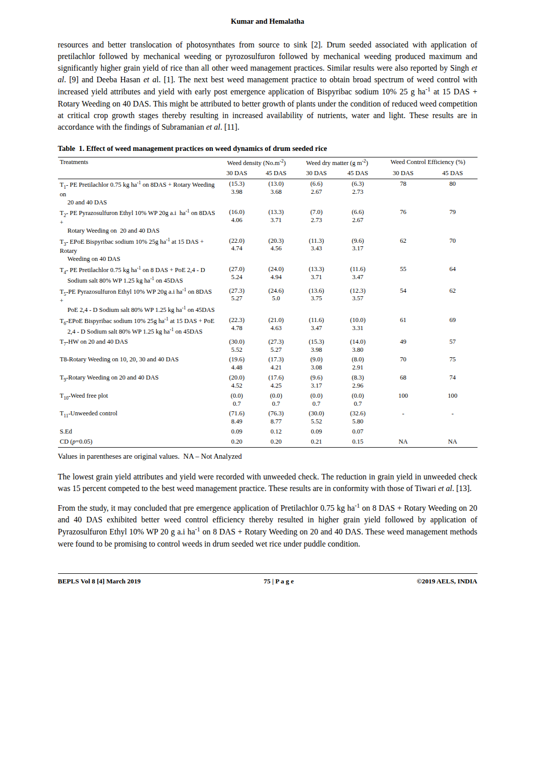Kumar and Hemalatha
resources and better translocation of photosynthates from source to sink [2]. Drum seeded associated with application of pretilachlor followed by mechanical weeding or pyrozosulfuron followed by mechanical weeding produced maximum and significantly higher grain yield of rice than all other weed management practices. Similar results were also reported by Singh et al. [9] and Deeba Hasan et al. [1]. The next best weed management practice to obtain broad spectrum of weed control with increased yield attributes and yield with early post emergence application of Bispyribac sodium 10% 25 g ha-1 at 15 DAS + Rotary Weeding on 40 DAS. This might be attributed to better growth of plants under the condition of reduced weed competition at critical crop growth stages thereby resulting in increased availability of nutrients, water and light. These results are in accordance with the findings of Subramanian et al. [11].
Table 1. Effect of weed management practices on weed dynamics of drum seeded rice
| Treatments | Weed density (No.m -2 ) | Weed dry matter (g m -2 ) | Weed Control Efficiency (%) |
| --- | --- | --- | --- |
| | 30 DAS | 45 DAS | 30 DAS | 45 DAS | 30 DAS | 45 DAS |
| T 1 - PE Pretilachlor 0.75 kg ha -1 on 8DAS + Rotary Weeding on 20 and 40 DAS | (15.3) 3.98 | (13.0) 3.68 | (6.6) 2.67 | (6.3) 2.73 | 78 | 80 |
| T 2 - PE Pyrazosulfuron Ethyl 10% WP 20g a.i ha -1 on 8DAS + Rotary Weeding on 20 and 40 DAS | (16.0) 4.06 | (13.3) 3.71 | (7.0) 2.73 | (6.6) 2.67 | 76 | 79 |
| T 3 - EPoE Bispyribac sodium 10% 25g ha -1 at 15 DAS + Rotary Weeding on 40 DAS | (22.0) 4.74 | (20.3) 4.56 | (11.3) 3.43 | (9.6) 3.17 | 62 | 70 |
| T 4 - PE Pretilachlor 0.75 kg ha -1 on 8 DAS + PoE 2,4 - D Sodium salt 80% WP 1.25 kg ha -1 on 45DAS | (27.0) 5.24 | (24.0) 4.94 | (13.3) 3.71 | (11.6) 3.47 | 55 | 64 |
| T 5 -PE Pyrazosulfuron Ethyl 10% WP 20g a.i ha -1 on 8DAS + PoE 2,4 - D Sodium salt 80% WP 1.25 kg ha -1 on 45DAS | (27.3) 5.27 | (24.6) 5.0 | (13.6) 3.75 | (12.3) 3.57 | 54 | 62 |
| T 6 -EPoE Bispyribac sodium 10% 25g ha -1 at 15 DAS + PoE 2,4 - D Sodium salt 80% WP 1.25 kg ha -1 on 45DAS | (22.3) 4.78 | (21.0) 4.63 | (11.6) 3.47 | (10.0) 3.31 | 61 | 69 |
| T 7 -HW on 20 and 40 DAS | (30.0) 5.52 | (27.3) 5.27 | (15.3) 3.98 | (14.0) 3.80 | 49 | 57 |
| T8-Rotary Weeding on 10, 20, 30 and 40 DAS | (19.6) 4.48 | (17.3) 4.21 | (9.0) 3.08 | (8.0) 2.91 | 70 | 75 |
| T 9 -Rotary Weeding on 20 and 40 DAS | (20.0) 4.52 | (17.6) 4.25 | (9.6) 3.17 | (8.3) 2.96 | 68 | 74 |
| T 10 -Weed free plot | (0.0) 0.7 | (0.0) 0.7 | (0.0) 0.7 | (0.0) 0.7 | 100 | 100 |
| T 11 -Unweeded control | (71.6) 8.49 | (76.3) 8.77 | (30.0) 5.52 | (32.6) 5.80 | - | - |
| S.Ed | 0.09 | 0.12 | 0.09 | 0.07 | | |
| CD ( p =0.05) | 0.20 | 0.20 | 0.21 | 0.15 | NA | NA |
Values in parentheses are original values. NA – Not Analyzed
The lowest grain yield attributes and yield were recorded with unweeded check. The reduction in grain yield in unweeded check was 15 percent competed to the best weed management practice. These results are in conformity with those of Tiwari et al. [13].
From the study, it may concluded that pre emergence application of Pretilachlor 0.75 kg ha-1 on 8 DAS + Rotary Weeding on 20 and 40 DAS exhibited better weed control efficiency thereby resulted in higher grain yield followed by application of Pyrazosulfuron Ethyl 10% WP 20 g a.i ha-1 on 8 DAS + Rotary Weeding on 20 and 40 DAS. These weed management methods were found to be promising to control weeds in drum seeded wet rice under puddle condition.
BEPLS Vol 8 [4] March 2019 75 | P a g e ©2019 AELS, INDIA